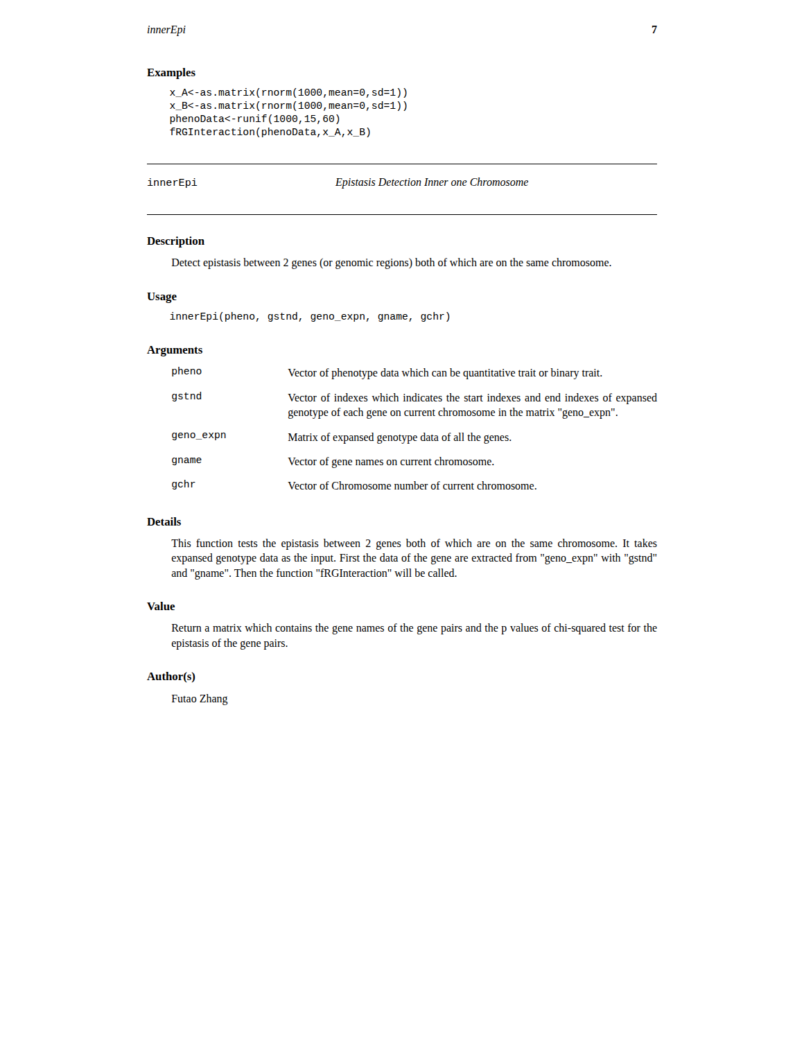innerEpi 7
Examples
x_A<-as.matrix(rnorm(1000,mean=0,sd=1))
x_B<-as.matrix(rnorm(1000,mean=0,sd=1))
phenoData<-runif(1000,15,60)
fRGInteraction(phenoData,x_A,x_B)
innerEpi Epistasis Detection Inner one Chromosome
Description
Detect epistasis between 2 genes (or genomic regions) both of which are on the same chromosome.
Usage
innerEpi(pheno, gstnd, geno_expn, gname, gchr)
Arguments
pheno
Vector of phenotype data which can be quantitative trait or binary trait.
gstnd
Vector of indexes which indicates the start indexes and end indexes of expansed genotype of each gene on current chromosome in the matrix "geno_expn".
geno_expn
Matrix of expansed genotype data of all the genes.
gname
Vector of gene names on current chromosome.
gchr
Vector of Chromosome number of current chromosome.
Details
This function tests the epistasis between 2 genes both of which are on the same chromosome. It takes expansed genotype data as the input. First the data of the gene are extracted from "geno_expn" with "gstnd" and "gname". Then the function "fRGInteraction" will be called.
Value
Return a matrix which contains the gene names of the gene pairs and the p values of chi-squared test for the epistasis of the gene pairs.
Author(s)
Futao Zhang